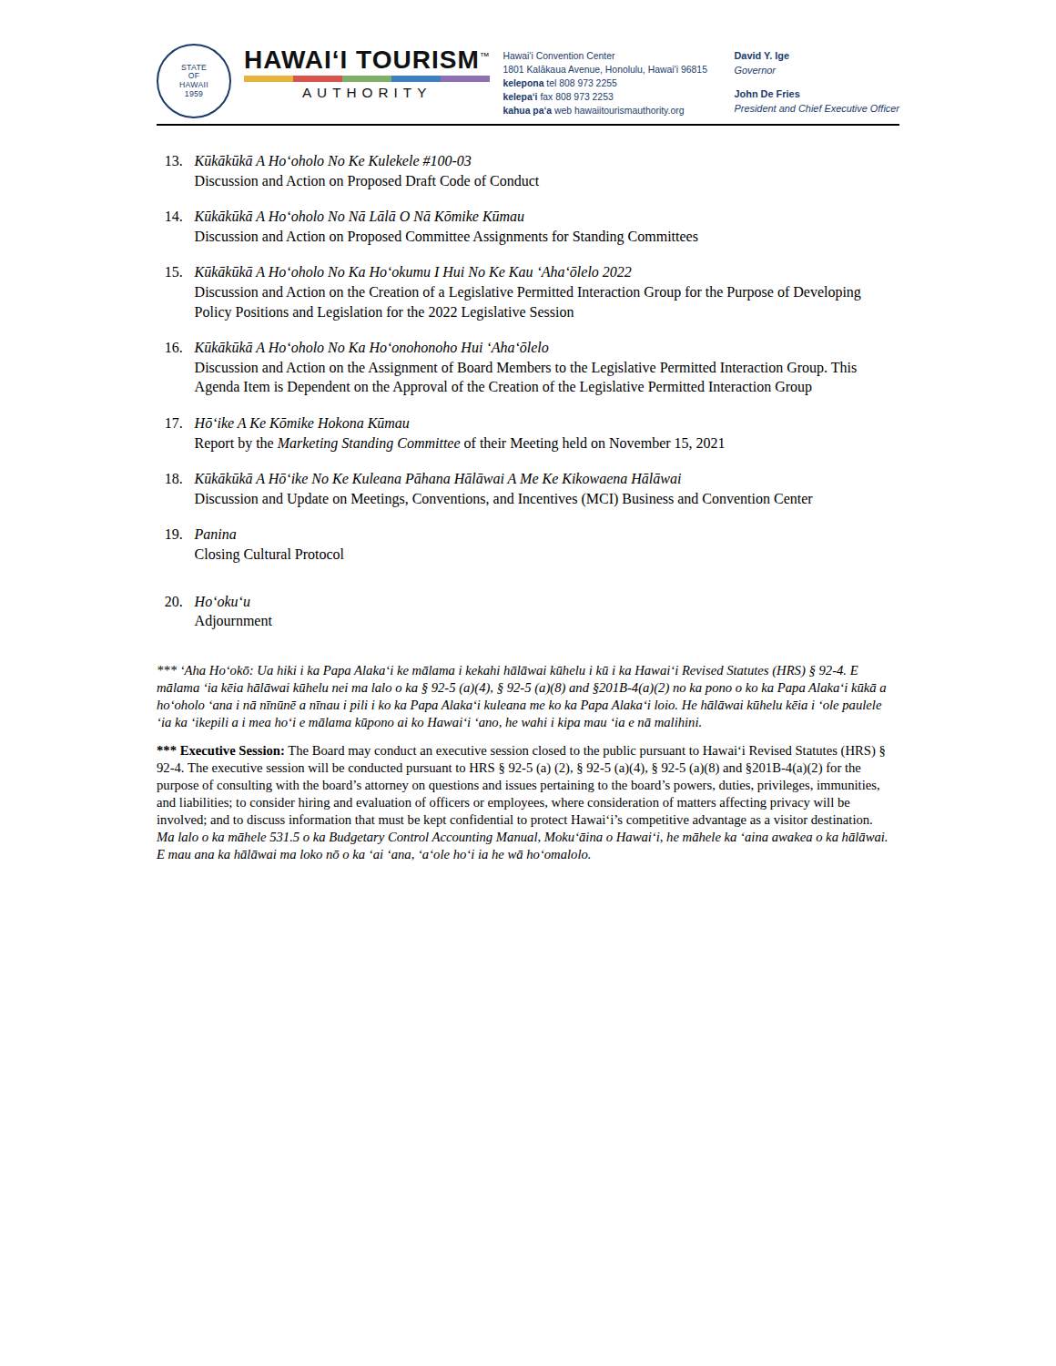STATE
OF
HAWAII
1959
HAWAIʻI TOURISM™
AUTHORITY
Hawaiʻi Convention Center
1801 Kalākaua Avenue, Honolulu, Hawaiʻi 96815
kelepona tel 808 973 2255
kelepaʻi fax 808 973 2253
kahua paʻa web hawaiitourismauthority.org
David Y. Ige
Governor
John De Fries
President and Chief Executive Officer
Kūkākūkā A Hoʻoholo No Ke Kulekele #100-03 Discussion and Action on Proposed Draft Code of Conduct
Kūkākūkā A Hoʻoholo No Nā Lālā O Nā Kōmike Kūmau Discussion and Action on Proposed Committee Assignments for Standing Committees
Kūkākūkā A Hoʻoholo No Ka Hoʻokumu I Hui No Ke Kau ʻAhaʻōlelo 2022 Discussion and Action on the Creation of a Legislative Permitted Interaction Group for the Purpose of Developing Policy Positions and Legislation for the 2022 Legislative Session
Kūkākūkā A Hoʻoholo No Ka Hoʻonohonoho Hui ʻAhaʻōlelo Discussion and Action on the Assignment of Board Members to the Legislative Permitted Interaction Group. This Agenda Item is Dependent on the Approval of the Creation of the Legislative Permitted Interaction Group
Hōʻike A Ke Kōmike Hokona Kūmau Report by the Marketing Standing Committee of their Meeting held on November 15, 2021
Kūkākūkā A Hōʻike No Ke Kuleana Pāhana Hālāwai A Me Ke Kikowaena Hālāwai Discussion and Update on Meetings, Conventions, and Incentives (MCI) Business and Convention Center
Panina Closing Cultural Protocol
Hoʻokuʻu Adjournment
*** ʻAha Hoʻokō: Ua hiki i ka Papa Alakaʻi ke mālama i kekahi hālāwai kūhelu i kū i ka Hawaiʻi Revised Statutes (HRS) § 92-4. E mālama ʻia kēia hālāwai kūhelu nei ma lalo o ka § 92-5 (a)(4), § 92-5 (a)(8) and §201B-4(a)(2) no ka pono o ko ka Papa Alakaʻi kūkā a hoʻoholo ʻana i nā nīnūnē a nīnau i pili i ko ka Papa Alakaʻi kuleana me ko ka Papa Alakaʻi loio. He hālāwai kūhelu kēia i ʻole paulele ʻia ka ʻikepili a i mea hoʻi e mālama kūpono ai ko Hawaiʻi ʻano, he wahi i kipa mau ʻia e nā malihini.
*** Executive Session: The Board may conduct an executive session closed to the public pursuant to Hawaiʻi Revised Statutes (HRS) § 92-4. The executive session will be conducted pursuant to HRS § 92-5 (a) (2), § 92-5 (a)(4), § 92-5 (a)(8) and §201B-4(a)(2) for the purpose of consulting with the board’s attorney on questions and issues pertaining to the board’s powers, duties, privileges, immunities, and liabilities; to consider hiring and evaluation of officers or employees, where consideration of matters affecting privacy will be involved; and to discuss information that must be kept confidential to protect Hawaiʻi’s competitive advantage as a visitor destination.
Ma lalo o ka māhele 531.5 o ka Budgetary Control Accounting Manual, Mokuʻāina o Hawaiʻi, he māhele ka ʻaina awakea o ka hālāwai. E mau ana ka hālāwai ma loko nō o ka ʻai ʻana, ʻaʻole hoʻi ia he wā hoʻomalolo.